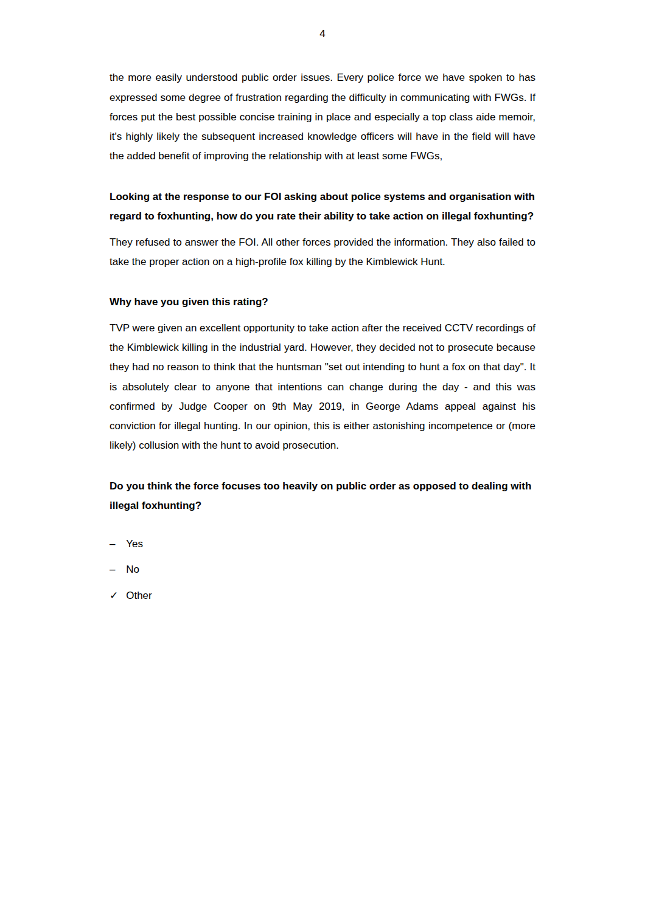4
the more easily understood public order issues. Every police force we have spoken to has expressed some degree of frustration regarding the difficulty in communicating with FWGs. If forces put the best possible concise training in place and especially a top class aide memoir, it's highly likely the subsequent increased knowledge officers will have in the field will have the added benefit of improving the relationship with at least some FWGs,
Looking at the response to our FOI asking about police systems and organisation with regard to foxhunting, how do you rate their ability to take action on illegal foxhunting?
They refused to answer the FOI. All other forces provided the information. They also failed to take the proper action on a high-profile fox killing by the Kimblewick Hunt.
Why have you given this rating?
TVP were given an excellent opportunity to take action after the received CCTV recordings of the Kimblewick killing in the industrial yard. However, they decided not to prosecute because they had no reason to think that the huntsman "set out intending to hunt a fox on that day". It is absolutely clear to anyone that intentions can change during the day - and this was confirmed by Judge Cooper on 9th May 2019, in George Adams appeal against his conviction for illegal hunting. In our opinion, this is either astonishing incompetence or (more likely) collusion with the hunt to avoid prosecution.
Do you think the force focuses too heavily on public order as opposed to dealing with illegal foxhunting?
–Yes
–No
✓Other